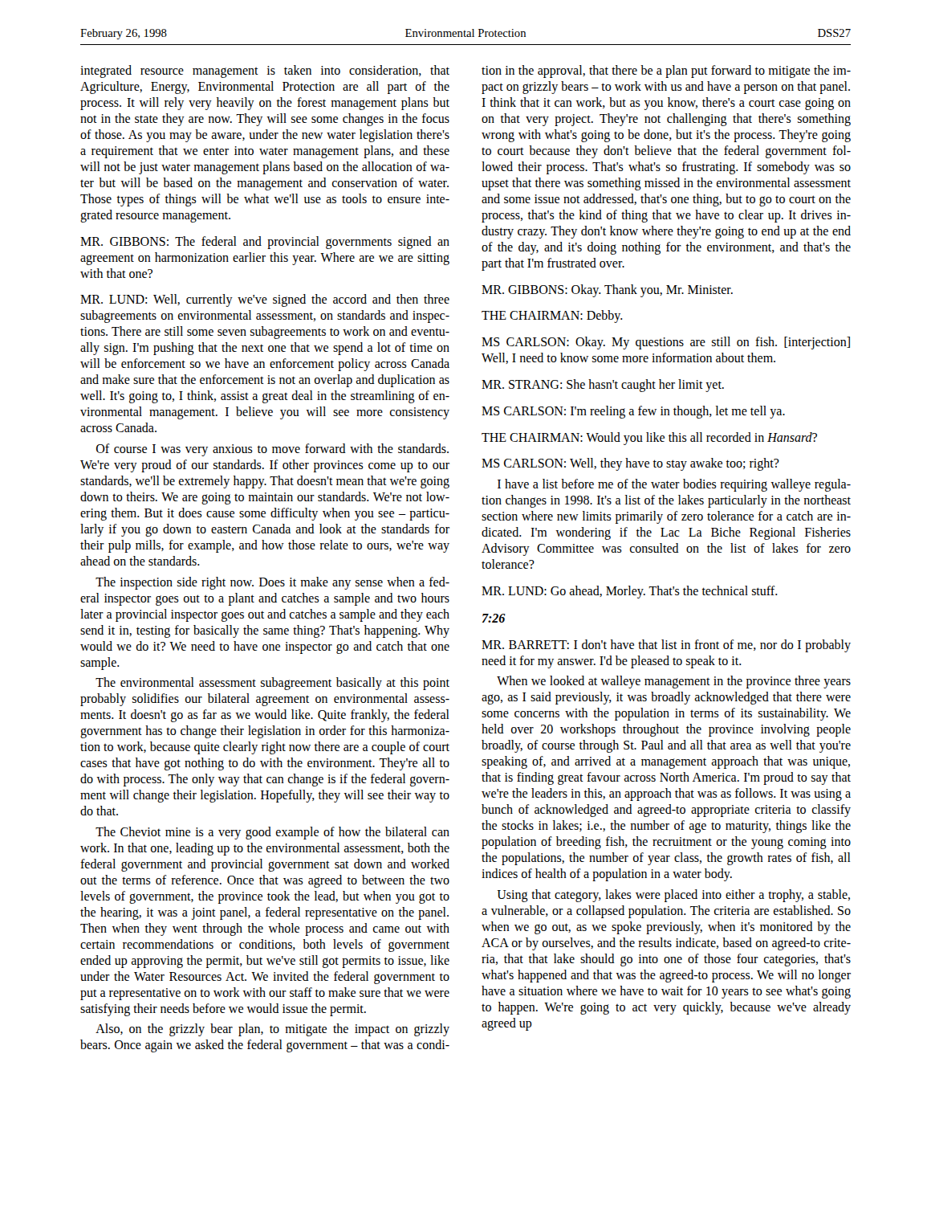February 26, 1998
Environmental Protection
DSS27
integrated resource management is taken into consideration, that Agriculture, Energy, Environmental Protection are all part of the process. It will rely very heavily on the forest management plans but not in the state they are now. They will see some changes in the focus of those. As you may be aware, under the new water legislation there's a requirement that we enter into water management plans, and these will not be just water management plans based on the allocation of water but will be based on the management and conservation of water. Those types of things will be what we'll use as tools to ensure integrated resource management.
MR. GIBBONS: The federal and provincial governments signed an agreement on harmonization earlier this year. Where are we are sitting with that one?
MR. LUND: Well, currently we've signed the accord and then three subagreements on environmental assessment, on standards and inspections. There are still some seven subagreements to work on and eventually sign. I'm pushing that the next one that we spend a lot of time on will be enforcement so we have an enforcement policy across Canada and make sure that the enforcement is not an overlap and duplication as well. It's going to, I think, assist a great deal in the streamlining of environmental management. I believe you will see more consistency across Canada.
Of course I was very anxious to move forward with the standards. We're very proud of our standards. If other provinces come up to our standards, we'll be extremely happy. That doesn't mean that we're going down to theirs. We are going to maintain our standards. We're not lowering them. But it does cause some difficulty when you see – particularly if you go down to eastern Canada and look at the standards for their pulp mills, for example, and how those relate to ours, we're way ahead on the standards.
The inspection side right now. Does it make any sense when a federal inspector goes out to a plant and catches a sample and two hours later a provincial inspector goes out and catches a sample and they each send it in, testing for basically the same thing? That's happening. Why would we do it? We need to have one inspector go and catch that one sample.
The environmental assessment subagreement basically at this point probably solidifies our bilateral agreement on environmental assessments. It doesn't go as far as we would like. Quite frankly, the federal government has to change their legislation in order for this harmonization to work, because quite clearly right now there are a couple of court cases that have got nothing to do with the environment. They're all to do with process. The only way that can change is if the federal government will change their legislation. Hopefully, they will see their way to do that.
The Cheviot mine is a very good example of how the bilateral can work. In that one, leading up to the environmental assessment, both the federal government and provincial government sat down and worked out the terms of reference. Once that was agreed to between the two levels of government, the province took the lead, but when you got to the hearing, it was a joint panel, a federal representative on the panel. Then when they went through the whole process and came out with certain recommendations or conditions, both levels of government ended up approving the permit, but we've still got permits to issue, like under the Water Resources Act. We invited the federal government to put a representative on to work with our staff to make sure that we were satisfying their needs before we would issue the permit.
Also, on the grizzly bear plan, to mitigate the impact on grizzly bears. Once again we asked the federal government – that was a condition in the approval, that there be a plan put forward to mitigate the impact on grizzly bears – to work with us and have a person on that panel. I think that it can work, but as you know, there's a court case going on on that very project. They're not challenging that there's something wrong with what's going to be done, but it's the process. They're going to court because they don't believe that the federal government followed their process. That's what's so frustrating. If somebody was so upset that there was something missed in the environmental assessment and some issue not addressed, that's one thing, but to go to court on the process, that's the kind of thing that we have to clear up. It drives industry crazy. They don't know where they're going to end up at the end of the day, and it's doing nothing for the environment, and that's the part that I'm frustrated over.
MR. GIBBONS: Okay. Thank you, Mr. Minister.
THE CHAIRMAN: Debby.
MS CARLSON: Okay. My questions are still on fish. [interjection] Well, I need to know some more information about them.
MR. STRANG: She hasn't caught her limit yet.
MS CARLSON: I'm reeling a few in though, let me tell ya.
THE CHAIRMAN: Would you like this all recorded in Hansard?
MS CARLSON: Well, they have to stay awake too; right?
I have a list before me of the water bodies requiring walleye regulation changes in 1998. It's a list of the lakes particularly in the northeast section where new limits primarily of zero tolerance for a catch are indicated. I'm wondering if the Lac La Biche Regional Fisheries Advisory Committee was consulted on the list of lakes for zero tolerance?
MR. LUND: Go ahead, Morley. That's the technical stuff.
7:26
MR. BARRETT: I don't have that list in front of me, nor do I probably need it for my answer. I'd be pleased to speak to it.
When we looked at walleye management in the province three years ago, as I said previously, it was broadly acknowledged that there were some concerns with the population in terms of its sustainability. We held over 20 workshops throughout the province involving people broadly, of course through St. Paul and all that area as well that you're speaking of, and arrived at a management approach that was unique, that is finding great favour across North America. I'm proud to say that we're the leaders in this, an approach that was as follows. It was using a bunch of acknowledged and agreed-to appropriate criteria to classify the stocks in lakes; i.e., the number of age to maturity, things like the population of breeding fish, the recruitment or the young coming into the populations, the number of year class, the growth rates of fish, all indices of health of a population in a water body.
Using that category, lakes were placed into either a trophy, a stable, a vulnerable, or a collapsed population. The criteria are established. So when we go out, as we spoke previously, when it's monitored by the ACA or by ourselves, and the results indicate, based on agreed-to criteria, that that lake should go into one of those four categories, that's what's happened and that was the agreed-to process. We will no longer have a situation where we have to wait for 10 years to see what's going to happen. We're going to act very quickly, because we've already agreed up